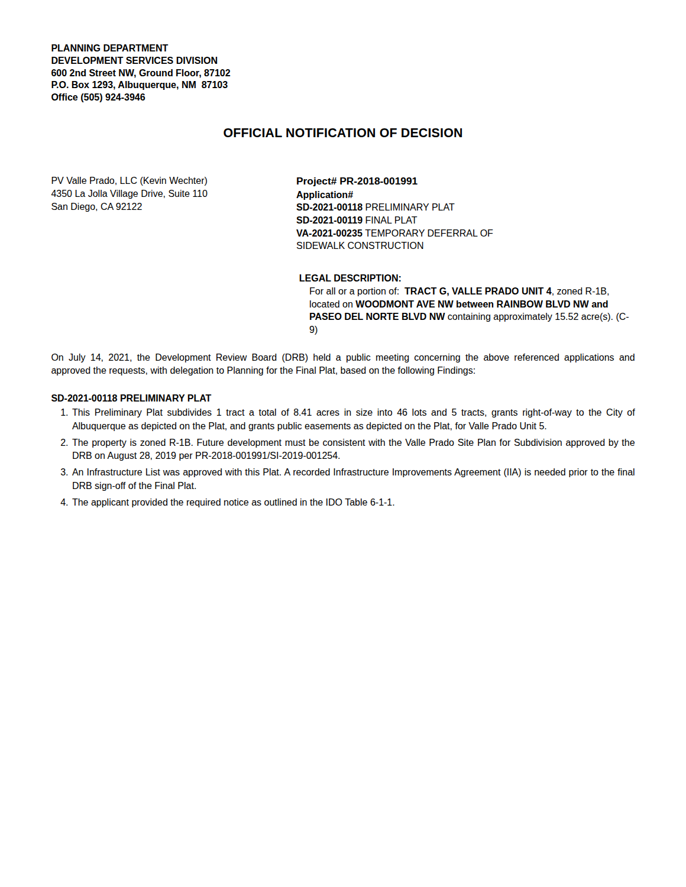PLANNING DEPARTMENT
DEVELOPMENT SERVICES DIVISION
600 2nd Street NW, Ground Floor, 87102
P.O. Box 1293, Albuquerque, NM 87103
Office (505) 924-3946
OFFICIAL NOTIFICATION OF DECISION
| PV Valle Prado, LLC (Kevin Wechter) 4350 La Jolla Village Drive, Suite 110 San Diego, CA 92122 | Project# PR-2018-001991 Application# SD-2021-00118 PRELIMINARY PLAT SD-2021-00119 FINAL PLAT VA-2021-00235 TEMPORARY DEFERRAL OF SIDEWALK CONSTRUCTION LEGAL DESCRIPTION: For all or a portion of: TRACT G, VALLE PRADO UNIT 4 , zoned R-1B, located on WOODMONT AVE NW between RAINBOW BLVD NW and PASEO DEL NORTE BLVD NW containing approximately 15.52 acre(s). (C-9) |
On July 14, 2021, the Development Review Board (DRB) held a public meeting concerning the above referenced applications and approved the requests, with delegation to Planning for the Final Plat, based on the following Findings:
SD-2021-00118 PRELIMINARY PLAT
This Preliminary Plat subdivides 1 tract a total of 8.41 acres in size into 46 lots and 5 tracts, grants right-of-way to the City of Albuquerque as depicted on the Plat, and grants public easements as depicted on the Plat, for Valle Prado Unit 5.
The property is zoned R-1B. Future development must be consistent with the Valle Prado Site Plan for Subdivision approved by the DRB on August 28, 2019 per PR-2018-001991/SI-2019-001254.
An Infrastructure List was approved with this Plat. A recorded Infrastructure Improvements Agreement (IIA) is needed prior to the final DRB sign-off of the Final Plat.
The applicant provided the required notice as outlined in the IDO Table 6-1-1.